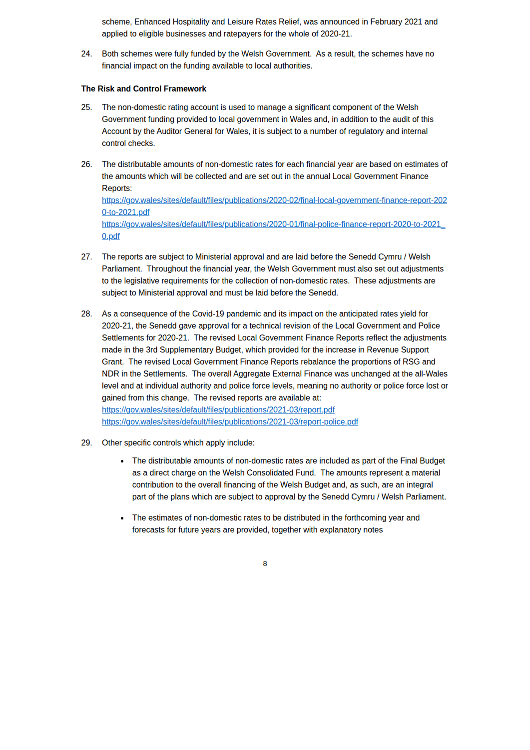scheme, Enhanced Hospitality and Leisure Rates Relief, was announced in February 2021 and applied to eligible businesses and ratepayers for the whole of 2020-21.
24. Both schemes were fully funded by the Welsh Government. As a result, the schemes have no financial impact on the funding available to local authorities.
The Risk and Control Framework
25. The non-domestic rating account is used to manage a significant component of the Welsh Government funding provided to local government in Wales and, in addition to the audit of this Account by the Auditor General for Wales, it is subject to a number of regulatory and internal control checks.
26. The distributable amounts of non-domestic rates for each financial year are based on estimates of the amounts which will be collected and are set out in the annual Local Government Finance Reports:
https://gov.wales/sites/default/files/publications/2020-02/final-local-government-finance-report-2020-to-2021.pdf
https://gov.wales/sites/default/files/publications/2020-01/final-police-finance-report-2020-to-2021_0.pdf
27. The reports are subject to Ministerial approval and are laid before the Senedd Cymru / Welsh Parliament. Throughout the financial year, the Welsh Government must also set out adjustments to the legislative requirements for the collection of non-domestic rates. These adjustments are subject to Ministerial approval and must be laid before the Senedd.
28. As a consequence of the Covid-19 pandemic and its impact on the anticipated rates yield for 2020-21, the Senedd gave approval for a technical revision of the Local Government and Police Settlements for 2020-21. The revised Local Government Finance Reports reflect the adjustments made in the 3rd Supplementary Budget, which provided for the increase in Revenue Support Grant. The revised Local Government Finance Reports rebalance the proportions of RSG and NDR in the Settlements. The overall Aggregate External Finance was unchanged at the all-Wales level and at individual authority and police force levels, meaning no authority or police force lost or gained from this change. The revised reports are available at:
https://gov.wales/sites/default/files/publications/2021-03/report.pdf
https://gov.wales/sites/default/files/publications/2021-03/report-police.pdf
29. Other specific controls which apply include:
The distributable amounts of non-domestic rates are included as part of the Final Budget as a direct charge on the Welsh Consolidated Fund. The amounts represent a material contribution to the overall financing of the Welsh Budget and, as such, are an integral part of the plans which are subject to approval by the Senedd Cymru / Welsh Parliament.
The estimates of non-domestic rates to be distributed in the forthcoming year and forecasts for future years are provided, together with explanatory notes
8